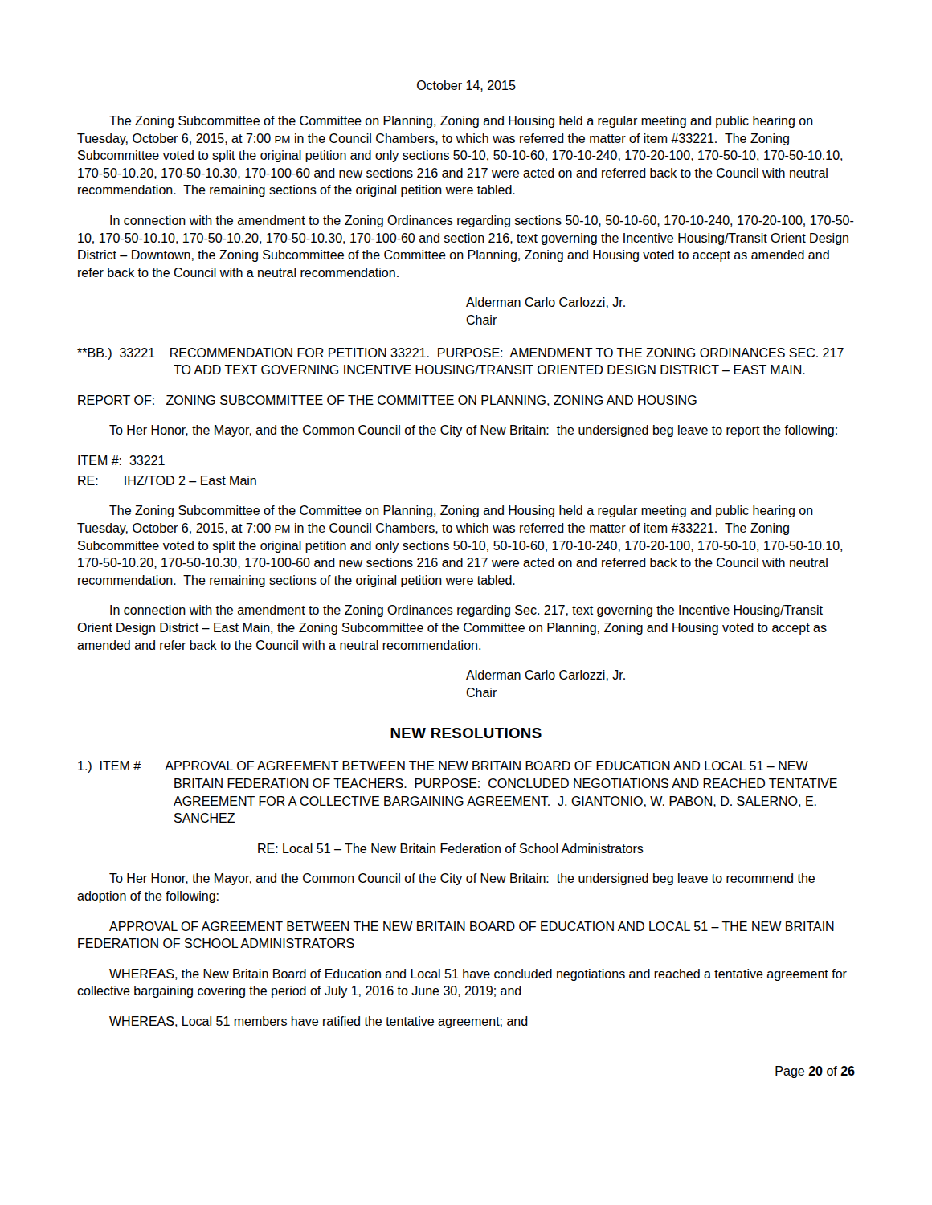October 14, 2015
The Zoning Subcommittee of the Committee on Planning, Zoning and Housing held a regular meeting and public hearing on Tuesday, October 6, 2015, at 7:00 PM in the Council Chambers, to which was referred the matter of item #33221. The Zoning Subcommittee voted to split the original petition and only sections 50-10, 50-10-60, 170-10-240, 170-20-100, 170-50-10, 170-50-10.10, 170-50-10.20, 170-50-10.30, 170-100-60 and new sections 216 and 217 were acted on and referred back to the Council with neutral recommendation. The remaining sections of the original petition were tabled.
In connection with the amendment to the Zoning Ordinances regarding sections 50-10, 50-10-60, 170-10-240, 170-20-100, 170-50-10, 170-50-10.10, 170-50-10.20, 170-50-10.30, 170-100-60 and section 216, text governing the Incentive Housing/Transit Orient Design District – Downtown, the Zoning Subcommittee of the Committee on Planning, Zoning and Housing voted to accept as amended and refer back to the Council with a neutral recommendation.
Alderman Carlo Carlozzi, Jr. Chair
**BB.) 33221 RECOMMENDATION FOR PETITION 33221. PURPOSE: AMENDMENT TO THE ZONING ORDINANCES SEC. 217 TO ADD TEXT GOVERNING INCENTIVE HOUSING/TRANSIT ORIENTED DESIGN DISTRICT – EAST MAIN.
REPORT OF: ZONING SUBCOMMITTEE OF THE COMMITTEE ON PLANNING, ZONING AND HOUSING
To Her Honor, the Mayor, and the Common Council of the City of New Britain: the undersigned beg leave to report the following:
ITEM #: 33221
RE: IHZ/TOD 2 – East Main
The Zoning Subcommittee of the Committee on Planning, Zoning and Housing held a regular meeting and public hearing on Tuesday, October 6, 2015, at 7:00 PM in the Council Chambers, to which was referred the matter of item #33221. The Zoning Subcommittee voted to split the original petition and only sections 50-10, 50-10-60, 170-10-240, 170-20-100, 170-50-10, 170-50-10.10, 170-50-10.20, 170-50-10.30, 170-100-60 and new sections 216 and 217 were acted on and referred back to the Council with neutral recommendation. The remaining sections of the original petition were tabled.
In connection with the amendment to the Zoning Ordinances regarding Sec. 217, text governing the Incentive Housing/Transit Orient Design District – East Main, the Zoning Subcommittee of the Committee on Planning, Zoning and Housing voted to accept as amended and refer back to the Council with a neutral recommendation.
Alderman Carlo Carlozzi, Jr. Chair
NEW RESOLUTIONS
1.) ITEM # APPROVAL OF AGREEMENT BETWEEN THE NEW BRITAIN BOARD OF EDUCATION AND LOCAL 51 – NEW BRITAIN FEDERATION OF TEACHERS. PURPOSE: CONCLUDED NEGOTIATIONS AND REACHED TENTATIVE AGREEMENT FOR A COLLECTIVE BARGAINING AGREEMENT. J. GIANTONIO, W. PABON, D. SALERNO, E. SANCHEZ
Item #RE: Local 51 – The New Britain Federation of School Administrators
To Her Honor, the Mayor, and the Common Council of the City of New Britain: the undersigned beg leave to recommend the adoption of the following:
APPROVAL OF AGREEMENT BETWEEN THE NEW BRITAIN BOARD OF EDUCATION AND LOCAL 51 – THE NEW BRITAIN FEDERATION OF SCHOOL ADMINISTRATORS
WHEREAS, the New Britain Board of Education and Local 51 have concluded negotiations and reached a tentative agreement for collective bargaining covering the period of July 1, 2016 to June 30, 2019; and
WHEREAS, Local 51 members have ratified the tentative agreement; and
Page 20 of 26